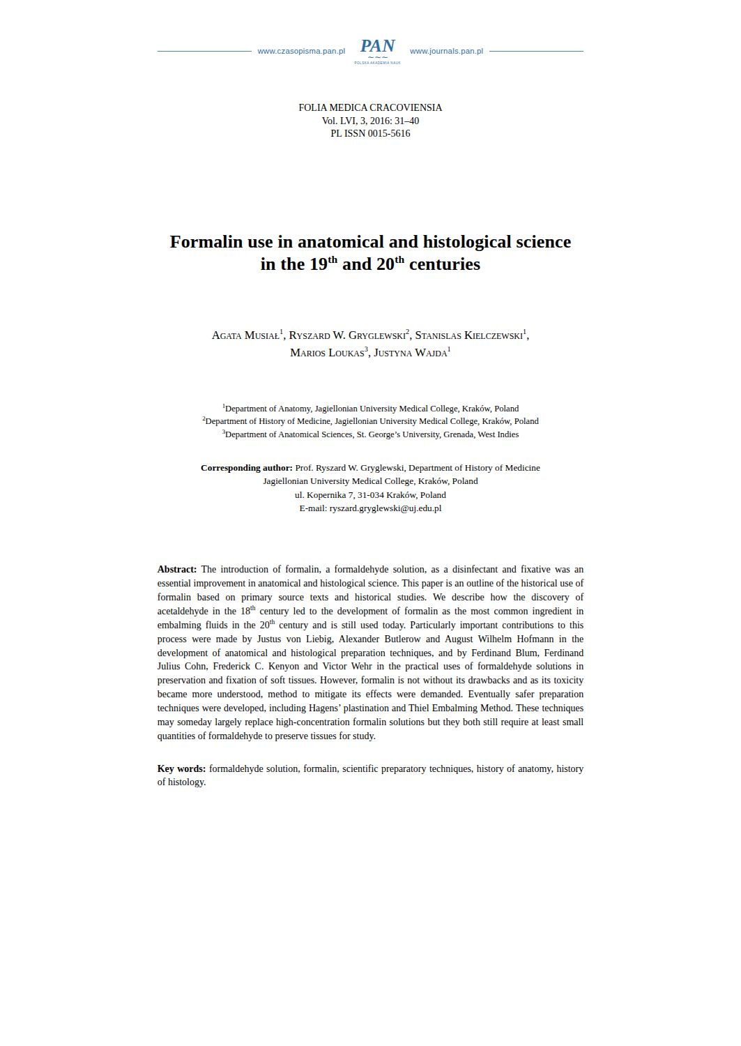www.czasopisma.pan.pl
PAN ∼∼∼ POLSKA AKADEMIA NAUK
www.journals.pan.pl
FOLIA MEDICA CRACOVIENSIA
Vol. LVI, 3, 2016: 31–40
PL ISSN 0015-5616
Formalin use in anatomical and histological science
in the 19th and 20th centuries
Agata Musiał1, Ryszard W. Gryglewski2, Stanislas Kielczewski1,
Marios Loukas3, Justyna Wajda1
1Department of Anatomy, Jagiellonian University Medical College, Kraków, Poland
2Department of History of Medicine, Jagiellonian University Medical College, Kraków, Poland
3Department of Anatomical Sciences, St. George’s University, Grenada, West Indies
Corresponding author: Prof. Ryszard W. Gryglewski, Department of History of Medicine
Jagiellonian University Medical College, Kraków, Poland
ul. Kopernika 7, 31-034 Kraków, Poland
E-mail: ryszard.gryglewski@uj.edu.pl
Abstract: The introduction of formalin, a formaldehyde solution, as a disinfectant and fixative was an essential improvement in anatomical and histological science. This paper is an outline of the historical use of formalin based on primary source texts and historical studies. We describe how the discovery of acetaldehyde in the 18th century led to the development of formalin as the most common ingredient in embalming fluids in the 20th century and is still used today. Particularly important contributions to this process were made by Justus von Liebig, Alexander Butlerow and August Wilhelm Hofmann in the development of anatomical and histological preparation techniques, and by Ferdinand Blum, Ferdinand Julius Cohn, Frederick C. Kenyon and Victor Wehr in the practical uses of formaldehyde solutions in preservation and fixation of soft tissues. However, formalin is not without its drawbacks and as its toxicity became more understood, method to mitigate its effects were demanded. Eventually safer preparation techniques were developed, including Hagens’ plastination and Thiel Embalming Method. These techniques may someday largely replace high-concentration formalin solutions but they both still require at least small quantities of formaldehyde to preserve tissues for study.
Key words: formaldehyde solution, formalin, scientific preparatory techniques, history of anatomy, history of histology.